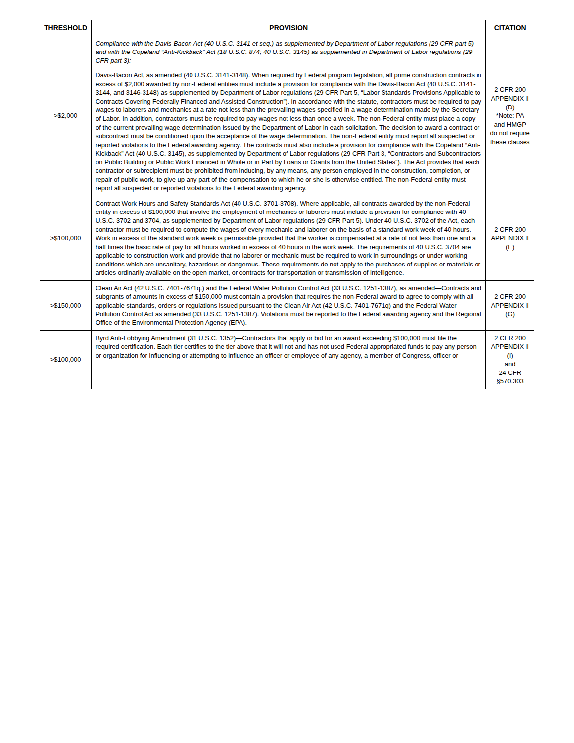| THRESHOLD | PROVISION | CITATION |
| --- | --- | --- |
| >$2,000 | Compliance with the Davis-Bacon Act (40 U.S.C. 3141 et seq.) as supplemented by Department of Labor regulations (29 CFR part 5) and with the Copeland “Anti-Kickback” Act (18 U.S.C. 874; 40 U.S.C. 3145) as supplemented in Department of Labor regulations (29 CFR part 3): Davis-Bacon Act, as amended (40 U.S.C. 3141-3148). When required by Federal program legislation, all prime construction contracts in excess of $2,000 awarded by non-Federal entities must include a provision for compliance with the Davis-Bacon Act (40 U.S.C. 3141-3144, and 3146-3148) as supplemented by Department of Labor regulations (29 CFR Part 5, “Labor Standards Provisions Applicable to Contracts Covering Federally Financed and Assisted Construction”). In accordance with the statute, contractors must be required to pay wages to laborers and mechanics at a rate not less than the prevailing wages specified in a wage determination made by the Secretary of Labor. In addition, contractors must be required to pay wages not less than once a week. The non-Federal entity must place a copy of the current prevailing wage determination issued by the Department of Labor in each solicitation. The decision to award a contract or subcontract must be conditioned upon the acceptance of the wage determination. The non-Federal entity must report all suspected or reported violations to the Federal awarding agency. The contracts must also include a provision for compliance with the Copeland “Anti-Kickback” Act (40 U.S.C. 3145), as supplemented by Department of Labor regulations (29 CFR Part 3, “Contractors and Subcontractors on Public Building or Public Work Financed in Whole or in Part by Loans or Grants from the United States”). The Act provides that each contractor or subrecipient must be prohibited from inducing, by any means, any person employed in the construction, completion, or repair of public work, to give up any part of the compensation to which he or she is otherwise entitled. The non-Federal entity must report all suspected or reported violations to the Federal awarding agency. | 2 CFR 200 APPENDIX II (D) *Note: PA and HMGP do not require these clauses |
| >$100,000 | Contract Work Hours and Safety Standards Act (40 U.S.C. 3701-3708). Where applicable, all contracts awarded by the non-Federal entity in excess of $100,000 that involve the employment of mechanics or laborers must include a provision for compliance with 40 U.S.C. 3702 and 3704, as supplemented by Department of Labor regulations (29 CFR Part 5). Under 40 U.S.C. 3702 of the Act, each contractor must be required to compute the wages of every mechanic and laborer on the basis of a standard work week of 40 hours. Work in excess of the standard work week is permissible provided that the worker is compensated at a rate of not less than one and a half times the basic rate of pay for all hours worked in excess of 40 hours in the work week. The requirements of 40 U.S.C. 3704 are applicable to construction work and provide that no laborer or mechanic must be required to work in surroundings or under working conditions which are unsanitary, hazardous or dangerous. These requirements do not apply to the purchases of supplies or materials or articles ordinarily available on the open market, or contracts for transportation or transmission of intelligence. | 2 CFR 200 APPENDIX II (E) |
| >$150,000 | Clean Air Act (42 U.S.C. 7401-7671q.) and the Federal Water Pollution Control Act (33 U.S.C. 1251-1387), as amended—Contracts and subgrants of amounts in excess of $150,000 must contain a provision that requires the non-Federal award to agree to comply with all applicable standards, orders or regulations issued pursuant to the Clean Air Act (42 U.S.C. 7401-7671q) and the Federal Water Pollution Control Act as amended (33 U.S.C. 1251-1387). Violations must be reported to the Federal awarding agency and the Regional Office of the Environmental Protection Agency (EPA). | 2 CFR 200 APPENDIX II (G) |
| >$100,000 | Byrd Anti-Lobbying Amendment (31 U.S.C. 1352)—Contractors that apply or bid for an award exceeding $100,000 must file the required certification. Each tier certifies to the tier above that it will not and has not used Federal appropriated funds to pay any person or organization for influencing or attempting to influence an officer or employee of any agency, a member of Congress, officer or | 2 CFR 200 APPENDIX II (I) and 24 CFR §570.303 |